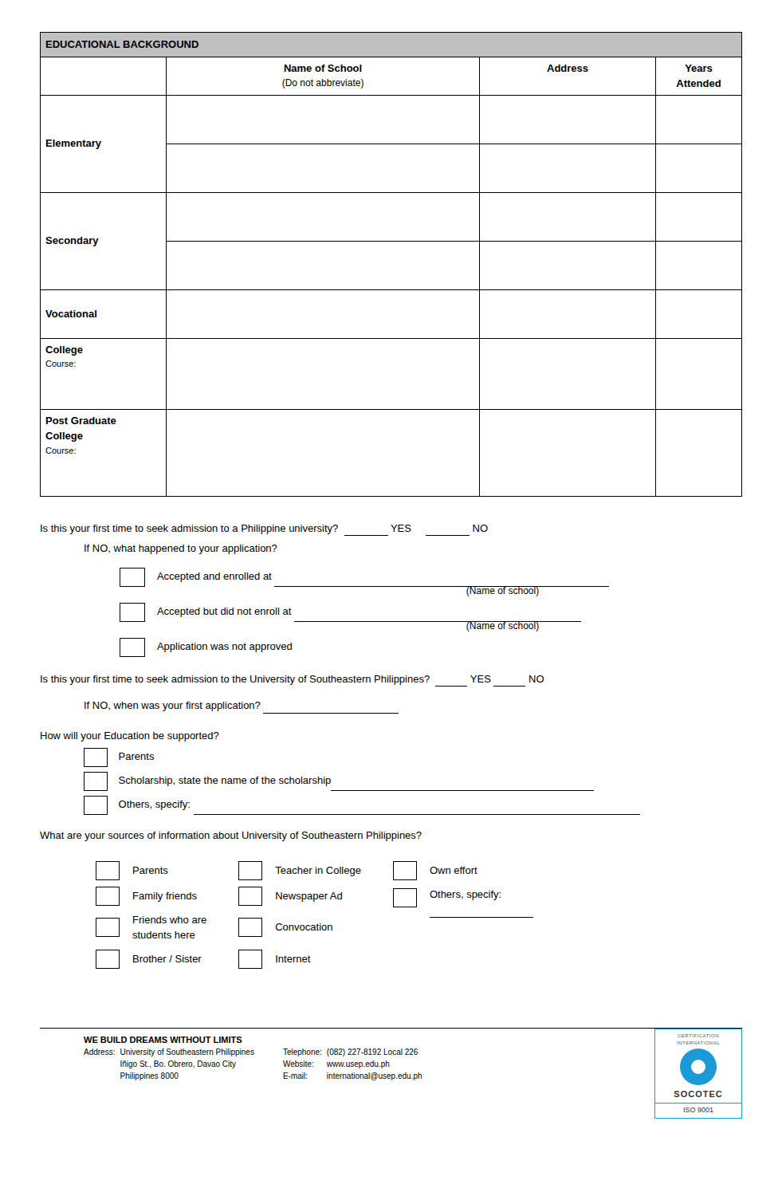| EDUCATIONAL BACKGROUND |
| --- |
| | Name of School (Do not abbreviate) | Address | Years Attended |
| Elementary | | | |
| Secondary | | | |
| Vocational | | | |
| College Course: | | | |
| Post Graduate College Course: | | | |
Is this your first time to seek admission to a Philippine university? YES NO
If NO, what happened to your application?
Accepted and enrolled at (Name of school)
Accepted but did not enroll at (Name of school)
Application was not approved
Is this your first time to seek admission to the University of Southeastern Philippines? YES NO
If NO, when was your first application?
How will your Education be supported?
Parents
Scholarship, state the name of the scholarship
Others, specify:
What are your sources of information about University of Southeastern Philippines?
| | Parents | | Teacher in College | | Own effort |
| | Family friends | | Newspaper Ad | | Others, specify: |
| | Friends who are students here | | Convocation |
| | Brother / Sister | | Internet | | |
WE BUILD DREAMS WITHOUT LIMITS
| Address: | University of Southeastern Philippines | Telephone: | (082) 227-8192 Local 226 |
| | Iñigo St., Bo. Obrero, Davao City | Website: | www.usep.edu.ph |
| | Philippines 8000 | E-mail: | international@usep.edu.ph |
CERTIFICATION INTERNATIONAL
SOCOTEC
ISO 9001